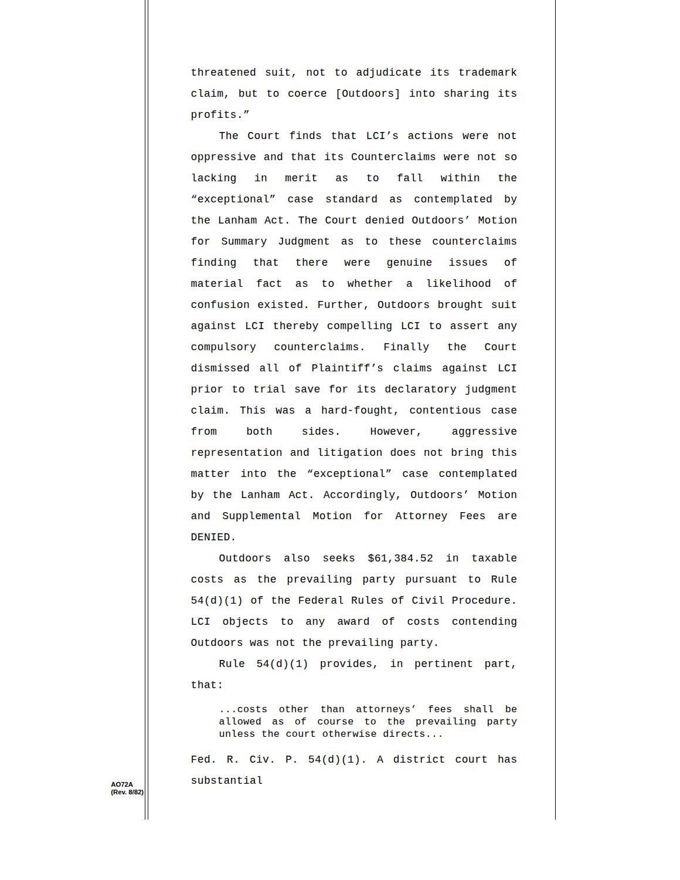threatened suit, not to adjudicate its trademark claim, but to coerce [Outdoors] into sharing its profits.”
The Court finds that LCI’s actions were not oppressive and that its Counterclaims were not so lacking in merit as to fall within the “exceptional” case standard as contemplated by the Lanham Act. The Court denied Outdoors’ Motion for Summary Judgment as to these counterclaims finding that there were genuine issues of material fact as to whether a likelihood of confusion existed. Further, Outdoors brought suit against LCI thereby compelling LCI to assert any compulsory counterclaims. Finally the Court dismissed all of Plaintiff’s claims against LCI prior to trial save for its declaratory judgment claim. This was a hard-fought, contentious case from both sides. However, aggressive representation and litigation does not bring this matter into the “exceptional” case contemplated by the Lanham Act. Accordingly, Outdoors’ Motion and Supplemental Motion for Attorney Fees are DENIED.
Outdoors also seeks $61,384.52 in taxable costs as the prevailing party pursuant to Rule 54(d)(1) of the Federal Rules of Civil Procedure. LCI objects to any award of costs contending Outdoors was not the prevailing party.
Rule 54(d)(1) provides, in pertinent part, that:
...costs other than attorneys’ fees shall be allowed as of course to the prevailing party unless the court otherwise directs...
Fed. R. Civ. P. 54(d)(1). A district court has substantial
AO72A
(Rev. 8/82)